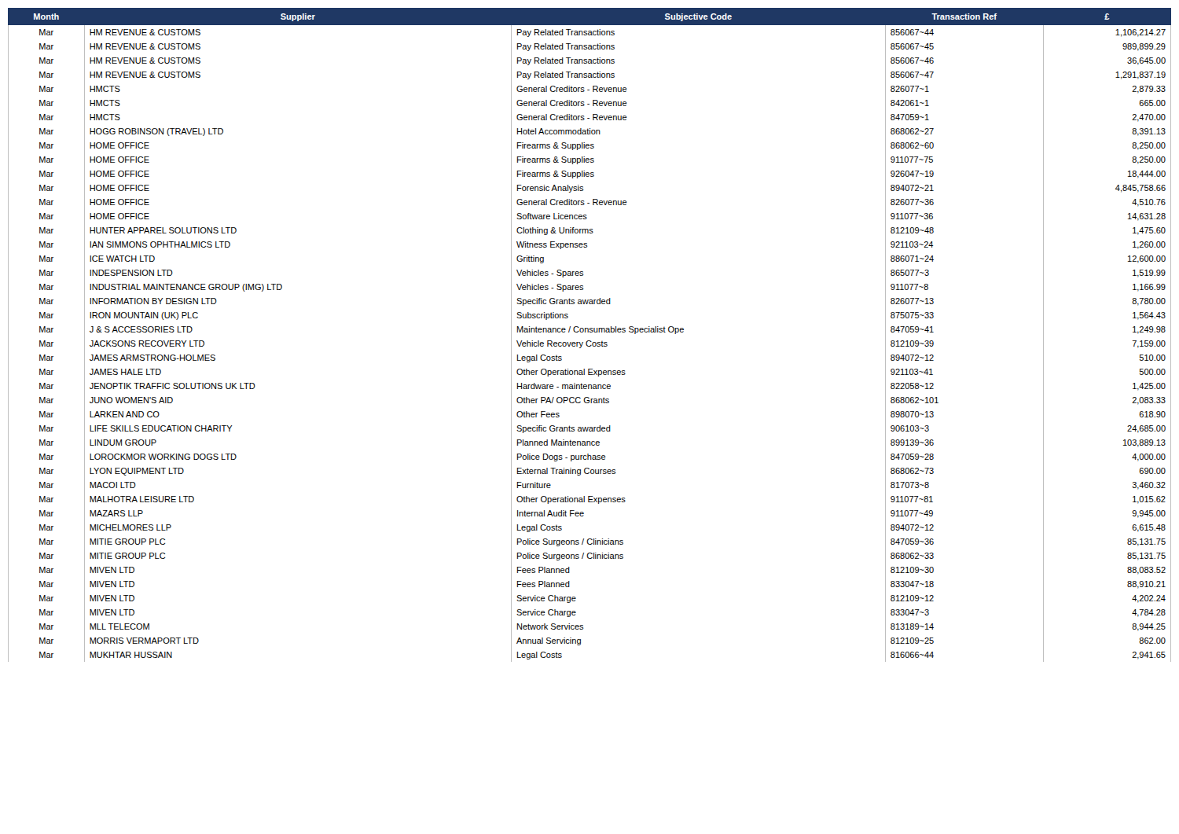| Month | Supplier | Subjective Code | Transaction Ref | £ |
| --- | --- | --- | --- | --- |
| Mar | HM REVENUE & CUSTOMS | Pay Related Transactions | 856067~44 | 1,106,214.27 |
| Mar | HM REVENUE & CUSTOMS | Pay Related Transactions | 856067~45 | 989,899.29 |
| Mar | HM REVENUE & CUSTOMS | Pay Related Transactions | 856067~46 | 36,645.00 |
| Mar | HM REVENUE & CUSTOMS | Pay Related Transactions | 856067~47 | 1,291,837.19 |
| Mar | HMCTS | General Creditors - Revenue | 826077~1 | 2,879.33 |
| Mar | HMCTS | General Creditors - Revenue | 842061~1 | 665.00 |
| Mar | HMCTS | General Creditors - Revenue | 847059~1 | 2,470.00 |
| Mar | HOGG ROBINSON (TRAVEL) LTD | Hotel Accommodation | 868062~27 | 8,391.13 |
| Mar | HOME OFFICE | Firearms & Supplies | 868062~60 | 8,250.00 |
| Mar | HOME OFFICE | Firearms & Supplies | 911077~75 | 8,250.00 |
| Mar | HOME OFFICE | Firearms & Supplies | 926047~19 | 18,444.00 |
| Mar | HOME OFFICE | Forensic Analysis | 894072~21 | 4,845,758.66 |
| Mar | HOME OFFICE | General Creditors - Revenue | 826077~36 | 4,510.76 |
| Mar | HOME OFFICE | Software Licences | 911077~36 | 14,631.28 |
| Mar | HUNTER APPAREL SOLUTIONS LTD | Clothing & Uniforms | 812109~48 | 1,475.60 |
| Mar | IAN SIMMONS OPHTHALMICS LTD | Witness Expenses | 921103~24 | 1,260.00 |
| Mar | ICE WATCH LTD | Gritting | 886071~24 | 12,600.00 |
| Mar | INDESPENSION LTD | Vehicles - Spares | 865077~3 | 1,519.99 |
| Mar | INDUSTRIAL MAINTENANCE GROUP (IMG) LTD | Vehicles - Spares | 911077~8 | 1,166.99 |
| Mar | INFORMATION BY DESIGN LTD | Specific Grants awarded | 826077~13 | 8,780.00 |
| Mar | IRON MOUNTAIN (UK) PLC | Subscriptions | 875075~33 | 1,564.43 |
| Mar | J & S ACCESSORIES LTD | Maintenance / Consumables Specialist Ope | 847059~41 | 1,249.98 |
| Mar | JACKSONS RECOVERY LTD | Vehicle Recovery Costs | 812109~39 | 7,159.00 |
| Mar | JAMES ARMSTRONG-HOLMES | Legal Costs | 894072~12 | 510.00 |
| Mar | JAMES HALE LTD | Other Operational Expenses | 921103~41 | 500.00 |
| Mar | JENOPTIK TRAFFIC SOLUTIONS UK LTD | Hardware - maintenance | 822058~12 | 1,425.00 |
| Mar | JUNO WOMEN'S AID | Other PA/ OPCC Grants | 868062~101 | 2,083.33 |
| Mar | LARKEN AND CO | Other Fees | 898070~13 | 618.90 |
| Mar | LIFE SKILLS EDUCATION CHARITY | Specific Grants awarded | 906103~3 | 24,685.00 |
| Mar | LINDUM GROUP | Planned Maintenance | 899139~36 | 103,889.13 |
| Mar | LOROCKMOR WORKING DOGS LTD | Police Dogs - purchase | 847059~28 | 4,000.00 |
| Mar | LYON EQUIPMENT LTD | External Training Courses | 868062~73 | 690.00 |
| Mar | MACOI LTD | Furniture | 817073~8 | 3,460.32 |
| Mar | MALHOTRA LEISURE LTD | Other Operational Expenses | 911077~81 | 1,015.62 |
| Mar | MAZARS LLP | Internal Audit Fee | 911077~49 | 9,945.00 |
| Mar | MICHELMORES LLP | Legal Costs | 894072~12 | 6,615.48 |
| Mar | MITIE GROUP PLC | Police Surgeons / Clinicians | 847059~36 | 85,131.75 |
| Mar | MITIE GROUP PLC | Police Surgeons / Clinicians | 868062~33 | 85,131.75 |
| Mar | MIVEN LTD | Fees Planned | 812109~30 | 88,083.52 |
| Mar | MIVEN LTD | Fees Planned | 833047~18 | 88,910.21 |
| Mar | MIVEN LTD | Service Charge | 812109~12 | 4,202.24 |
| Mar | MIVEN LTD | Service Charge | 833047~3 | 4,784.28 |
| Mar | MLL TELECOM | Network Services | 813189~14 | 8,944.25 |
| Mar | MORRIS VERMAPORT LTD | Annual Servicing | 812109~25 | 862.00 |
| Mar | MUKHTAR HUSSAIN | Legal Costs | 816066~44 | 2,941.65 |